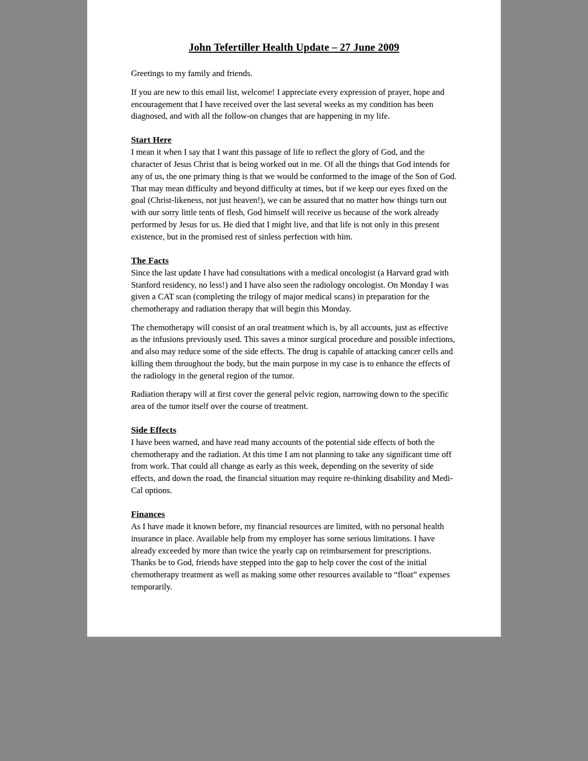John Tefertiller Health Update – 27 June 2009
Greetings to my family and friends.
If you are new to this email list, welcome! I appreciate every expression of prayer, hope and encouragement that I have received over the last several weeks as my condition has been diagnosed, and with all the follow-on changes that are happening in my life.
Start Here
I mean it when I say that I want this passage of life to reflect the glory of God, and the character of Jesus Christ that is being worked out in me. Of all the things that God intends for any of us, the one primary thing is that we would be conformed to the image of the Son of God. That may mean difficulty and beyond difficulty at times, but if we keep our eyes fixed on the goal (Christ-likeness, not just heaven!), we can be assured that no matter how things turn out with our sorry little tents of flesh, God himself will receive us because of the work already performed by Jesus for us. He died that I might live, and that life is not only in this present existence, but in the promised rest of sinless perfection with him.
The Facts
Since the last update I have had consultations with a medical oncologist (a Harvard grad with Stanford residency, no less!) and I have also seen the radiology oncologist. On Monday I was given a CAT scan (completing the trilogy of major medical scans) in preparation for the chemotherapy and radiation therapy that will begin this Monday.
The chemotherapy will consist of an oral treatment which is, by all accounts, just as effective as the infusions previously used. This saves a minor surgical procedure and possible infections, and also may reduce some of the side effects. The drug is capable of attacking cancer cells and killing them throughout the body, but the main purpose in my case is to enhance the effects of the radiology in the general region of the tumor.
Radiation therapy will at first cover the general pelvic region, narrowing down to the specific area of the tumor itself over the course of treatment.
Side Effects
I have been warned, and have read many accounts of the potential side effects of both the chemotherapy and the radiation. At this time I am not planning to take any significant time off from work. That could all change as early as this week, depending on the severity of side effects, and down the road, the financial situation may require re-thinking disability and Medi-Cal options.
Finances
As I have made it known before, my financial resources are limited, with no personal health insurance in place. Available help from my employer has some serious limitations. I have already exceeded by more than twice the yearly cap on reimbursement for prescriptions. Thanks be to God, friends have stepped into the gap to help cover the cost of the initial chemotherapy treatment as well as making some other resources available to “float” expenses temporarily.